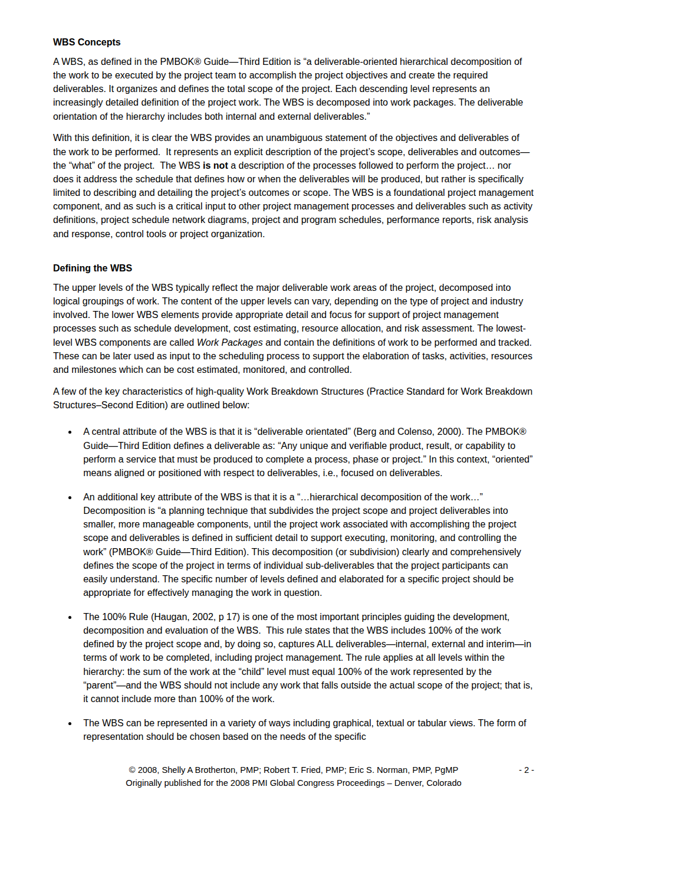WBS Concepts
A WBS, as defined in the PMBOK® Guide—Third Edition is “a deliverable-oriented hierarchical decomposition of the work to be executed by the project team to accomplish the project objectives and create the required deliverables. It organizes and defines the total scope of the project. Each descending level represents an increasingly detailed definition of the project work. The WBS is decomposed into work packages. The deliverable orientation of the hierarchy includes both internal and external deliverables.”
With this definition, it is clear the WBS provides an unambiguous statement of the objectives and deliverables of the work to be performed. It represents an explicit description of the project’s scope, deliverables and outcomes—the “what” of the project. The WBS is not a description of the processes followed to perform the project… nor does it address the schedule that defines how or when the deliverables will be produced, but rather is specifically limited to describing and detailing the project’s outcomes or scope. The WBS is a foundational project management component, and as such is a critical input to other project management processes and deliverables such as activity definitions, project schedule network diagrams, project and program schedules, performance reports, risk analysis and response, control tools or project organization.
Defining the WBS
The upper levels of the WBS typically reflect the major deliverable work areas of the project, decomposed into logical groupings of work. The content of the upper levels can vary, depending on the type of project and industry involved. The lower WBS elements provide appropriate detail and focus for support of project management processes such as schedule development, cost estimating, resource allocation, and risk assessment. The lowest-level WBS components are called Work Packages and contain the definitions of work to be performed and tracked. These can be later used as input to the scheduling process to support the elaboration of tasks, activities, resources and milestones which can be cost estimated, monitored, and controlled.
A few of the key characteristics of high-quality Work Breakdown Structures (Practice Standard for Work Breakdown Structures–Second Edition) are outlined below:
A central attribute of the WBS is that it is “deliverable orientated” (Berg and Colenso, 2000). The PMBOK® Guide—Third Edition defines a deliverable as: “Any unique and verifiable product, result, or capability to perform a service that must be produced to complete a process, phase or project.” In this context, “oriented” means aligned or positioned with respect to deliverables, i.e., focused on deliverables.
An additional key attribute of the WBS is that it is a “…hierarchical decomposition of the work…” Decomposition is “a planning technique that subdivides the project scope and project deliverables into smaller, more manageable components, until the project work associated with accomplishing the project scope and deliverables is defined in sufficient detail to support executing, monitoring, and controlling the work” (PMBOK® Guide—Third Edition). This decomposition (or subdivision) clearly and comprehensively defines the scope of the project in terms of individual sub-deliverables that the project participants can easily understand. The specific number of levels defined and elaborated for a specific project should be appropriate for effectively managing the work in question.
The 100% Rule (Haugan, 2002, p 17) is one of the most important principles guiding the development, decomposition and evaluation of the WBS. This rule states that the WBS includes 100% of the work defined by the project scope and, by doing so, captures ALL deliverables—internal, external and interim—in terms of work to be completed, including project management. The rule applies at all levels within the hierarchy: the sum of the work at the “child” level must equal 100% of the work represented by the “parent”—and the WBS should not include any work that falls outside the actual scope of the project; that is, it cannot include more than 100% of the work.
The WBS can be represented in a variety of ways including graphical, textual or tabular views. The form of representation should be chosen based on the needs of the specific
- 2 -
© 2008, Shelly A Brotherton, PMP; Robert T. Fried, PMP; Eric S. Norman, PMP, PgMP
Originally published for the 2008 PMI Global Congress Proceedings – Denver, Colorado